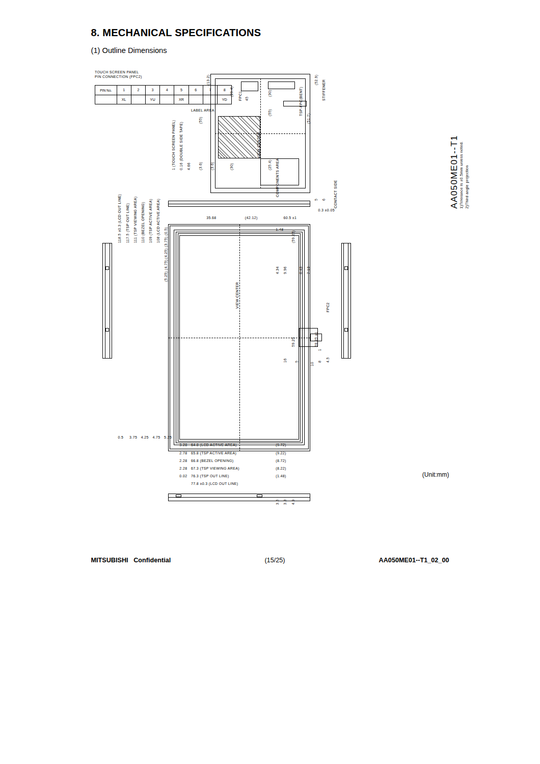8. MECHANICAL SPECIFICATIONS
(1) Outline Dimensions
AA050ME01--T1
1)Tolerance is ±0.5mm unless noted.
2)Third angle projection
TOUCH SCREEN PANEL
PIN CONNECTION (FPC2)
| PIN No. | 1 | 2 | 3 | 4 | 5 | 6 | 7 | 8 |
| | XL | | YU | | XR | | | YD |
LABEL AREA
FPC1
45
TSP-FPC(BENT)
STIFFENER
COMPONENTS AREA
VIEW CENTER
(13.2)
(29.4)
(30)
(55)
(55)
(52.9)
(51.7)
(3.6)
(3.6)
(30)
(25.4)
4.66
0.16 (DOUBLE SIDE TAPE)
1 (TOUCH SCREEN PANEL)
5
6
0.3 ±0.05
CONTACT SIDE
VIEW CENTER
FPC2
1
8
4.5
10
5
16
118.5 ±0.3 (LCD OUT LINE)
117.5 (TSP OUT LINE)
111 (TSP VIEWING AREA)
110 (BEZEL OPENING)
109 (TSP ACTIVE AREA)
108 (LCD ACTIVE AREA)
(0.5)
(3.75)
(4.25)
(4.75)
(5.25)
0.5
3.75
4.25
4.75
5.25
35.68
(42.12)
60.5 ±1
1.48
(59.25)
9.96
4.34
7.13
6.43
59.25
59.25 ±1
3.28
64.8 (LCD ACTIVE AREA)
(9.72)
2.78
65.8 (TSP ACTIVE AREA)
(9.22)
2.28
66.8 (BEZEL OPENING)
(8.72)
2.28
67.3 (TSP VIEWING AREA)
(8.22)
0.02
76.3 (TSP OUT LINE)
(1.48)
77.8 ±0.3 (LCD OUT LINE)
3.5
3.8
4.9
(Unit:mm)
MITSUBISHI Confidential
(15/25)
AA050ME01--T1_02_00